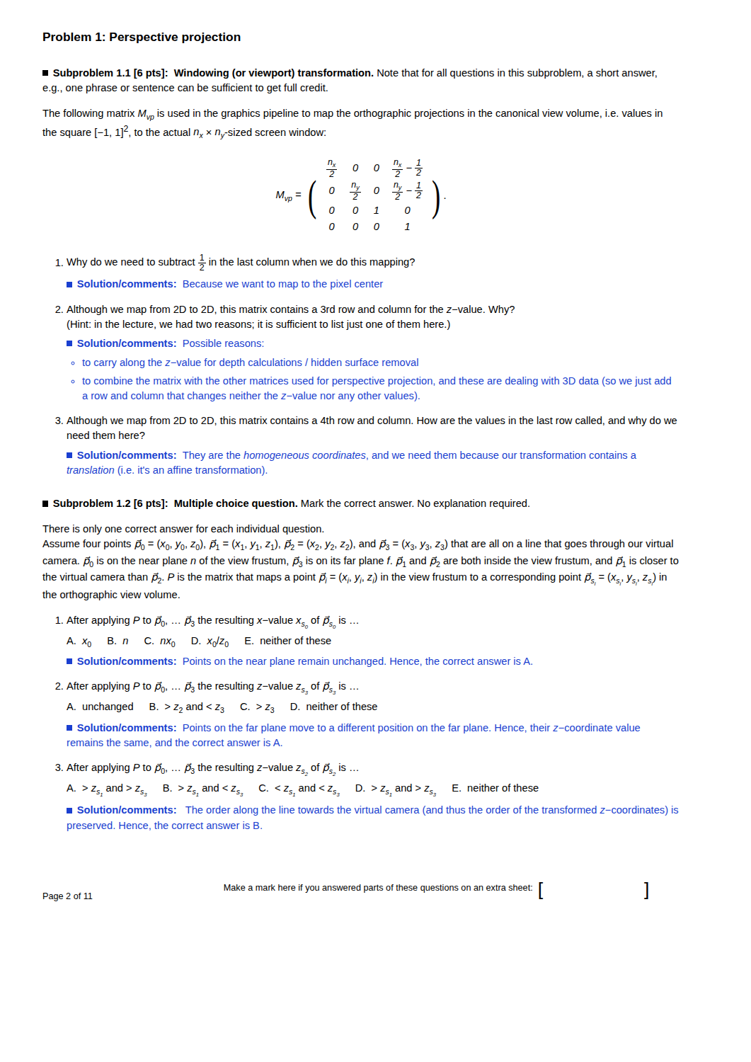Problem 1: Perspective projection
Subproblem 1.1 [6 pts]: Windowing (or viewport) transformation. Note that for all questions in this subproblem, a short answer, e.g., one phrase or sentence can be sufficient to get full credit.
The following matrix Mvp is used in the graphics pipeline to map the orthographic projections in the canonical view volume, i.e. values in the square [−1, 1]2, to the actual nx × ny-sized screen window:
Mvp =(
| n x 2 | 0 | 0 | n x 2 − 1 2 |
| 0 | n y 2 | 0 | n y 2 − 1 2 |
| 0 | 0 | 1 | 0 |
| 0 | 0 | 0 | 1 |
).
Why do we need to subtract 12 in the last column when we do this mapping?
Solution/comments: Because we want to map to the pixel center
Although we map from 2D to 2D, this matrix contains a 3rd row and column for the z−value. Why?
(Hint: in the lecture, we had two reasons; it is sufficient to list just one of them here.)
Solution/comments: Possible reasons:
to carry along the z−value for depth calculations / hidden surface removal
to combine the matrix with the other matrices used for perspective projection, and these are dealing with 3D data (so we just add a row and column that changes neither the z−value nor any other values).
Although we map from 2D to 2D, this matrix contains a 4th row and column. How are the values in the last row called, and why do we need them here?
Solution/comments: They are the homogeneous coordinates, and we need them because our transformation contains a translation (i.e. it's an affine transformation).
Subproblem 1.2 [6 pts]: Multiple choice question. Mark the correct answer. No explanation required.
There is only one correct answer for each individual question.
Assume four points p⃗0 = (x0, y0, z0), p⃗1 = (x1, y1, z1), p⃗2 = (x2, y2, z2), and p⃗3 = (x3, y3, z3) that are all on a line that goes through our virtual camera. p⃗0 is on the near plane n of the view frustum, p⃗3 is on its far plane f. p⃗1 and p⃗2 are both inside the view frustum, and p⃗1 is closer to the virtual camera than p⃗2. P is the matrix that maps a point p⃗i = (xi, yi, zi) in the view frustum to a corresponding point p⃗si = (xsi, ysi, zsi) in the orthographic view volume.
After applying P to p⃗0, … p⃗3 the resulting x−value xs0 of p⃗s0 is …
A. x0 B. n C. nx0 D. x0/z0 E. neither of these
Solution/comments: Points on the near plane remain unchanged. Hence, the correct answer is A.
After applying P to p⃗0, … p⃗3 the resulting z−value zs3 of p⃗s3 is …
A. unchanged B. > z2 and < z3 C. > z3 D. neither of these
Solution/comments: Points on the far plane move to a different position on the far plane. Hence, their z−coordinate value remains the same, and the correct answer is A.
After applying P to p⃗0, … p⃗3 the resulting z−value zs2 of p⃗s2 is …
A. > zs1 and > zs3 B. > zs1 and < zs3 C. < zs1 and < zs3 D. > zs1 and > zs3 E. neither of these
Solution/comments: The order along the line towards the virtual camera (and thus the order of the transformed z−coordinates) is preserved. Hence, the correct answer is B.
Page 2 of 11
Make a mark here if you answered parts of these questions on an extra sheet: [ ]